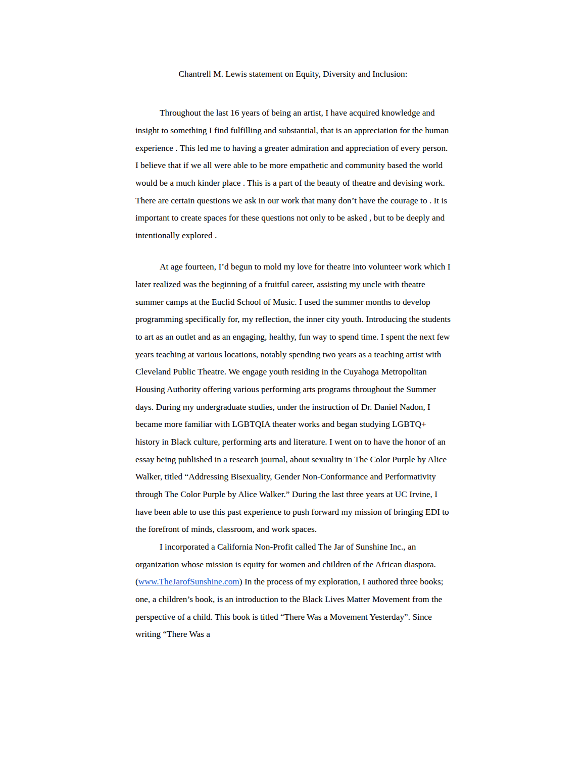Chantrell M. Lewis statement on Equity, Diversity and Inclusion:
Throughout the last 16 years of being an artist, I have acquired knowledge and insight to something I find fulfilling and substantial, that is an appreciation for the human experience . This led me to having a greater admiration and appreciation of every person. I believe that if we all were able to be more empathetic and community based the world would be a much kinder place . This is a part of the beauty of theatre and devising work. There are certain questions we ask in our work that many don’t have the courage to . It is important to create spaces for these questions not only to be asked , but to be deeply and intentionally explored .
At age fourteen, I’d begun to mold my love for theatre into volunteer work which I later realized was the beginning of a fruitful career, assisting my uncle with theatre summer camps at the Euclid School of Music. I used the summer months to develop programming specifically for, my reflection, the inner city youth. Introducing the students to art as an outlet and as an engaging, healthy, fun way to spend time. I spent the next few years teaching at various locations, notably spending two years as a teaching artist with Cleveland Public Theatre. We engage youth residing in the Cuyahoga Metropolitan Housing Authority offering various performing arts programs throughout the Summer days. During my undergraduate studies, under the instruction of Dr. Daniel Nadon, I became more familiar with LGBTQIA theater works and began studying LGBTQ+ history in Black culture, performing arts and literature. I went on to have the honor of an essay being published in a research journal, about sexuality in The Color Purple by Alice Walker, titled “Addressing Bisexuality, Gender Non-Conformance and Performativity through The Color Purple by Alice Walker.” During the last three years at UC Irvine, I have been able to use this past experience to push forward my mission of bringing EDI to the forefront of minds, classroom, and work spaces.
I incorporated a California Non-Profit called The Jar of Sunshine Inc., an organization whose mission is equity for women and children of the African diaspora. (www.TheJarofSunshine.com) In the process of my exploration, I authored three books; one, a children’s book, is an introduction to the Black Lives Matter Movement from the perspective of a child. This book is titled “There Was a Movement Yesterday”. Since writing “There Was a